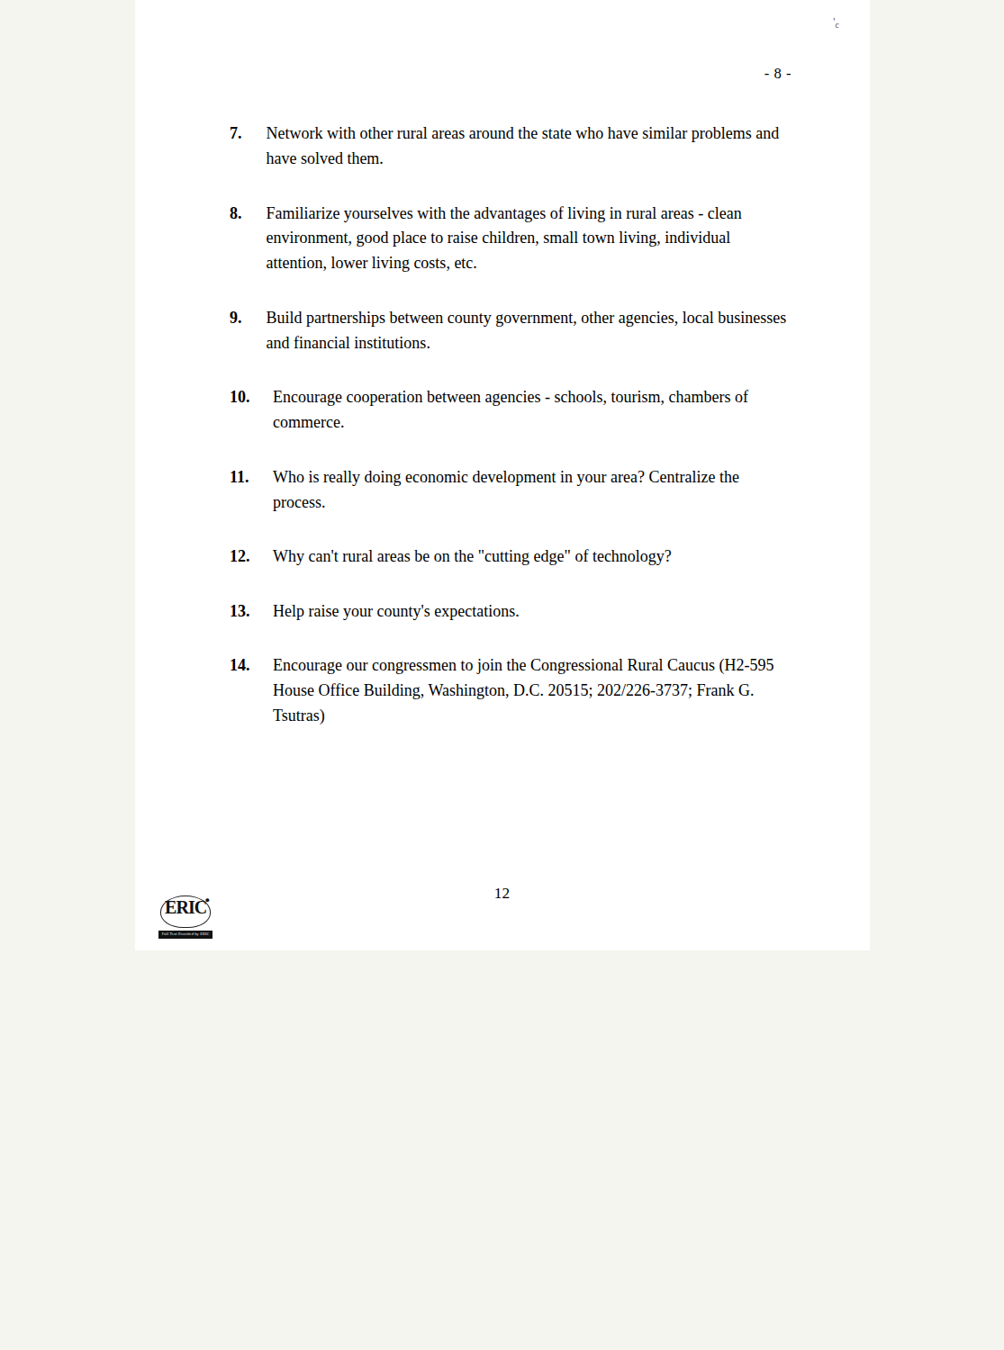'c
- 8 -
7. Network with other rural areas around the state who have similar problems and have solved them.
8. Familiarize yourselves with the advantages of living in rural areas - clean environment, good place to raise children, small town living, individual attention, lower living costs, etc.
9. Build partnerships between county government, other agencies, local businesses and financial institutions.
10. Encourage cooperation between agencies - schools, tourism, chambers of commerce.
11. Who is really doing economic development in your area? Centralize the process.
12. Why can't rural areas be on the "cutting edge" of technology?
13. Help raise your county's expectations.
14. Encourage our congressmen to join the Congressional Rural Caucus (H2-595 House Office Building, Washington, D.C. 20515; 202/226-3737; Frank G. Tsutras)
12
ERIC
●
Full Text Provided by ERIC